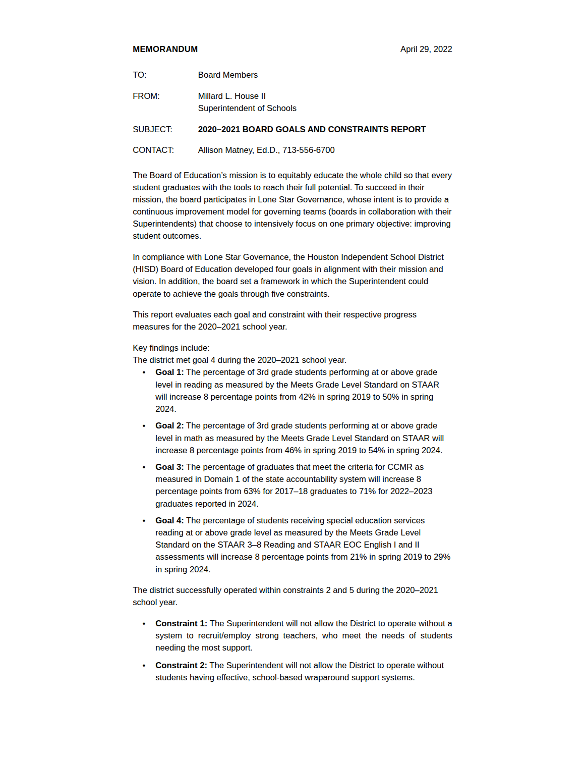MEMORANDUM April 29, 2022
| TO: | Board Members |
| FROM: | Millard L. House II Superintendent of Schools |
| SUBJECT: | 2020–2021 BOARD GOALS AND CONSTRAINTS REPORT |
| CONTACT: | Allison Matney, Ed.D., 713-556-6700 |
The Board of Education’s mission is to equitably educate the whole child so that every student graduates with the tools to reach their full potential. To succeed in their mission, the board participates in Lone Star Governance, whose intent is to provide a continuous improvement model for governing teams (boards in collaboration with their Superintendents) that choose to intensively focus on one primary objective: improving student outcomes.
In compliance with Lone Star Governance, the Houston Independent School District (HISD) Board of Education developed four goals in alignment with their mission and vision. In addition, the board set a framework in which the Superintendent could operate to achieve the goals through five constraints.
This report evaluates each goal and constraint with their respective progress measures for the 2020–2021 school year.
Key findings include:
The district met goal 4 during the 2020–2021 school year.
Goal 1: The percentage of 3rd grade students performing at or above grade level in reading as measured by the Meets Grade Level Standard on STAAR will increase 8 percentage points from 42% in spring 2019 to 50% in spring 2024.
Goal 2: The percentage of 3rd grade students performing at or above grade level in math as measured by the Meets Grade Level Standard on STAAR will increase 8 percentage points from 46% in spring 2019 to 54% in spring 2024.
Goal 3: The percentage of graduates that meet the criteria for CCMR as measured in Domain 1 of the state accountability system will increase 8 percentage points from 63% for 2017–18 graduates to 71% for 2022–2023 graduates reported in 2024.
Goal 4: The percentage of students receiving special education services reading at or above grade level as measured by the Meets Grade Level Standard on the STAAR 3–8 Reading and STAAR EOC English I and II assessments will increase 8 percentage points from 21% in spring 2019 to 29% in spring 2024.
The district successfully operated within constraints 2 and 5 during the 2020–2021 school year.
Constraint 1: The Superintendent will not allow the District to operate without a system to recruit/employ strong teachers, who meet the needs of students needing the most support.
Constraint 2: The Superintendent will not allow the District to operate without students having effective, school-based wraparound support systems.